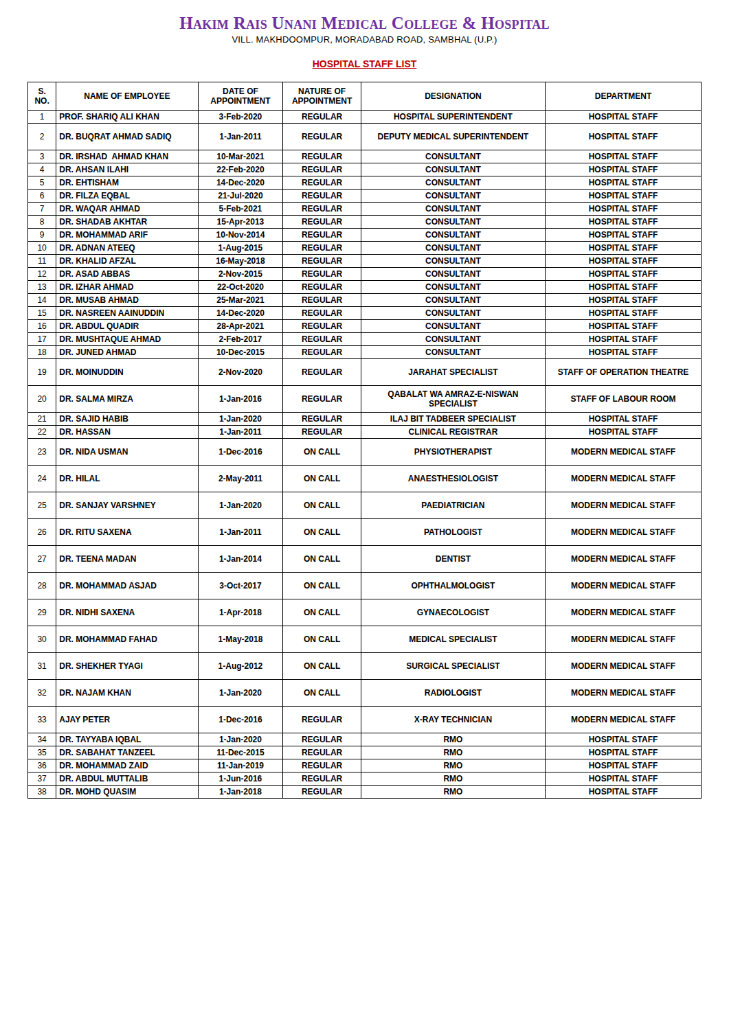Hakim Rais Unani Medical College & Hospital
VILL. MAKHDOOMPUR, MORADABAD ROAD, SAMBHAL (U.P.)
HOSPITAL STAFF LIST
| S. NO. | NAME OF EMPLOYEE | DATE OF APPOINTMENT | NATURE OF APPOINTMENT | DESIGNATION | DEPARTMENT |
| --- | --- | --- | --- | --- | --- |
| 1 | PROF. SHARIQ ALI KHAN | 3-Feb-2020 | REGULAR | HOSPITAL SUPERINTENDENT | HOSPITAL STAFF |
| 2 | DR. BUQRAT AHMAD SADIQ | 1-Jan-2011 | REGULAR | DEPUTY MEDICAL SUPERINTENDENT | HOSPITAL STAFF |
| 3 | DR. IRSHAD AHMAD KHAN | 10-Mar-2021 | REGULAR | CONSULTANT | HOSPITAL STAFF |
| 4 | DR. AHSAN ILAHI | 22-Feb-2020 | REGULAR | CONSULTANT | HOSPITAL STAFF |
| 5 | DR. EHTISHAM | 14-Dec-2020 | REGULAR | CONSULTANT | HOSPITAL STAFF |
| 6 | DR. FILZA EQBAL | 21-Jul-2020 | REGULAR | CONSULTANT | HOSPITAL STAFF |
| 7 | DR. WAQAR AHMAD | 5-Feb-2021 | REGULAR | CONSULTANT | HOSPITAL STAFF |
| 8 | DR. SHADAB AKHTAR | 15-Apr-2013 | REGULAR | CONSULTANT | HOSPITAL STAFF |
| 9 | DR. MOHAMMAD ARIF | 10-Nov-2014 | REGULAR | CONSULTANT | HOSPITAL STAFF |
| 10 | DR. ADNAN ATEEQ | 1-Aug-2015 | REGULAR | CONSULTANT | HOSPITAL STAFF |
| 11 | DR. KHALID AFZAL | 16-May-2018 | REGULAR | CONSULTANT | HOSPITAL STAFF |
| 12 | DR. ASAD ABBAS | 2-Nov-2015 | REGULAR | CONSULTANT | HOSPITAL STAFF |
| 13 | DR. IZHAR AHMAD | 22-Oct-2020 | REGULAR | CONSULTANT | HOSPITAL STAFF |
| 14 | DR. MUSAB AHMAD | 25-Mar-2021 | REGULAR | CONSULTANT | HOSPITAL STAFF |
| 15 | DR. NASREEN AAINUDDIN | 14-Dec-2020 | REGULAR | CONSULTANT | HOSPITAL STAFF |
| 16 | DR. ABDUL QUADIR | 28-Apr-2021 | REGULAR | CONSULTANT | HOSPITAL STAFF |
| 17 | DR. MUSHTAQUE AHMAD | 2-Feb-2017 | REGULAR | CONSULTANT | HOSPITAL STAFF |
| 18 | DR. JUNED AHMAD | 10-Dec-2015 | REGULAR | CONSULTANT | HOSPITAL STAFF |
| 19 | DR. MOINUDDIN | 2-Nov-2020 | REGULAR | JARAHAT SPECIALIST | STAFF OF OPERATION THEATRE |
| 20 | DR. SALMA MIRZA | 1-Jan-2016 | REGULAR | QABALAT WA AMRAZ-E-NISWAN SPECIALIST | STAFF OF LABOUR ROOM |
| 21 | DR. SAJID HABIB | 1-Jan-2020 | REGULAR | ILAJ BIT TADBEER SPECIALIST | HOSPITAL STAFF |
| 22 | DR. HASSAN | 1-Jan-2011 | REGULAR | CLINICAL REGISTRAR | HOSPITAL STAFF |
| 23 | DR. NIDA USMAN | 1-Dec-2016 | ON CALL | PHYSIOTHERAPIST | MODERN MEDICAL STAFF |
| 24 | DR. HILAL | 2-May-2011 | ON CALL | ANAESTHESIOLOGIST | MODERN MEDICAL STAFF |
| 25 | DR. SANJAY VARSHNEY | 1-Jan-2020 | ON CALL | PAEDIATRICIAN | MODERN MEDICAL STAFF |
| 26 | DR. RITU SAXENA | 1-Jan-2011 | ON CALL | PATHOLOGIST | MODERN MEDICAL STAFF |
| 27 | DR. TEENA MADAN | 1-Jan-2014 | ON CALL | DENTIST | MODERN MEDICAL STAFF |
| 28 | DR. MOHAMMAD ASJAD | 3-Oct-2017 | ON CALL | OPHTHALMOLOGIST | MODERN MEDICAL STAFF |
| 29 | DR. NIDHI SAXENA | 1-Apr-2018 | ON CALL | GYNAECOLOGIST | MODERN MEDICAL STAFF |
| 30 | DR. MOHAMMAD FAHAD | 1-May-2018 | ON CALL | MEDICAL SPECIALIST | MODERN MEDICAL STAFF |
| 31 | DR. SHEKHER TYAGI | 1-Aug-2012 | ON CALL | SURGICAL SPECIALIST | MODERN MEDICAL STAFF |
| 32 | DR. NAJAM KHAN | 1-Jan-2020 | ON CALL | RADIOLOGIST | MODERN MEDICAL STAFF |
| 33 | AJAY PETER | 1-Dec-2016 | REGULAR | X-RAY TECHNICIAN | MODERN MEDICAL STAFF |
| 34 | DR. TAYYABA IQBAL | 1-Jan-2020 | REGULAR | RMO | HOSPITAL STAFF |
| 35 | DR. SABAHAT TANZEEL | 11-Dec-2015 | REGULAR | RMO | HOSPITAL STAFF |
| 36 | DR. MOHAMMAD ZAID | 11-Jan-2019 | REGULAR | RMO | HOSPITAL STAFF |
| 37 | DR. ABDUL MUTTALIB | 1-Jun-2016 | REGULAR | RMO | HOSPITAL STAFF |
| 38 | DR. MOHD QUASIM | 1-Jan-2018 | REGULAR | RMO | HOSPITAL STAFF |